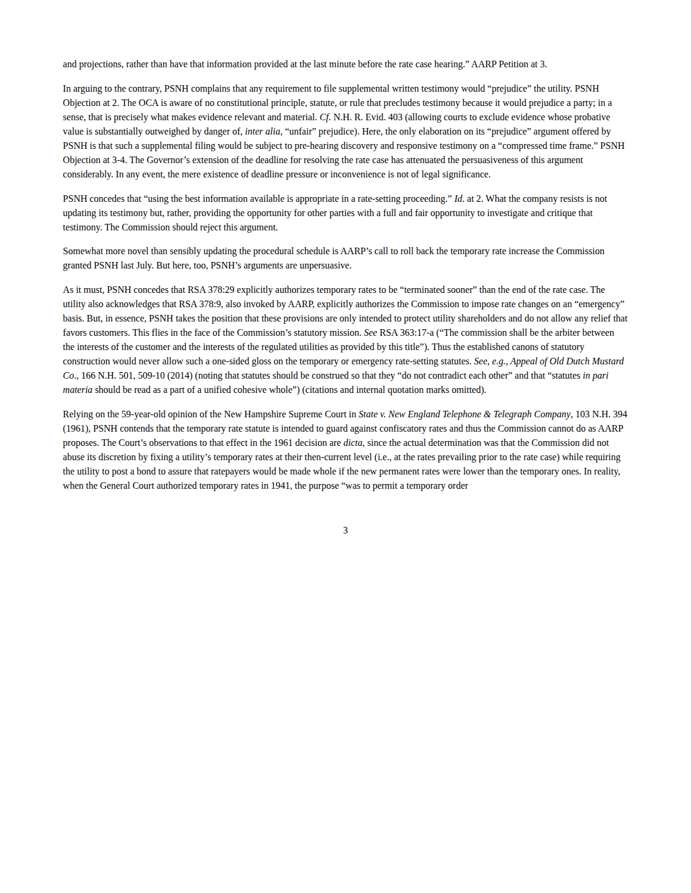and projections, rather than have that information provided at the last minute before the rate case hearing.” AARP Petition at 3.
In arguing to the contrary, PSNH complains that any requirement to file supplemental written testimony would “prejudice” the utility. PSNH Objection at 2. The OCA is aware of no constitutional principle, statute, or rule that precludes testimony because it would prejudice a party; in a sense, that is precisely what makes evidence relevant and material. Cf. N.H. R. Evid. 403 (allowing courts to exclude evidence whose probative value is substantially outweighed by danger of, inter alia, “unfair” prejudice). Here, the only elaboration on its “prejudice” argument offered by PSNH is that such a supplemental filing would be subject to pre-hearing discovery and responsive testimony on a “compressed time frame.” PSNH Objection at 3-4. The Governor’s extension of the deadline for resolving the rate case has attenuated the persuasiveness of this argument considerably. In any event, the mere existence of deadline pressure or inconvenience is not of legal significance.
PSNH concedes that “using the best information available is appropriate in a rate-setting proceeding.” Id. at 2. What the company resists is not updating its testimony but, rather, providing the opportunity for other parties with a full and fair opportunity to investigate and critique that testimony. The Commission should reject this argument.
Somewhat more novel than sensibly updating the procedural schedule is AARP’s call to roll back the temporary rate increase the Commission granted PSNH last July. But here, too, PSNH’s arguments are unpersuasive.
As it must, PSNH concedes that RSA 378:29 explicitly authorizes temporary rates to be “terminated sooner” than the end of the rate case. The utility also acknowledges that RSA 378:9, also invoked by AARP, explicitly authorizes the Commission to impose rate changes on an “emergency” basis. But, in essence, PSNH takes the position that these provisions are only intended to protect utility shareholders and do not allow any relief that favors customers. This flies in the face of the Commission’s statutory mission. See RSA 363:17-a (“The commission shall be the arbiter between the interests of the customer and the interests of the regulated utilities as provided by this title”). Thus the established canons of statutory construction would never allow such a one-sided gloss on the temporary or emergency rate-setting statutes. See, e.g., Appeal of Old Dutch Mustard Co., 166 N.H. 501, 509-10 (2014) (noting that statutes should be construed so that they “do not contradict each other” and that “statutes in pari materia should be read as a part of a unified cohesive whole”) (citations and internal quotation marks omitted).
Relying on the 59-year-old opinion of the New Hampshire Supreme Court in State v. New England Telephone & Telegraph Company, 103 N.H. 394 (1961), PSNH contends that the temporary rate statute is intended to guard against confiscatory rates and thus the Commission cannot do as AARP proposes. The Court’s observations to that effect in the 1961 decision are dicta, since the actual determination was that the Commission did not abuse its discretion by fixing a utility’s temporary rates at their then-current level (i.e., at the rates prevailing prior to the rate case) while requiring the utility to post a bond to assure that ratepayers would be made whole if the new permanent rates were lower than the temporary ones. In reality, when the General Court authorized temporary rates in 1941, the purpose “was to permit a temporary order
3